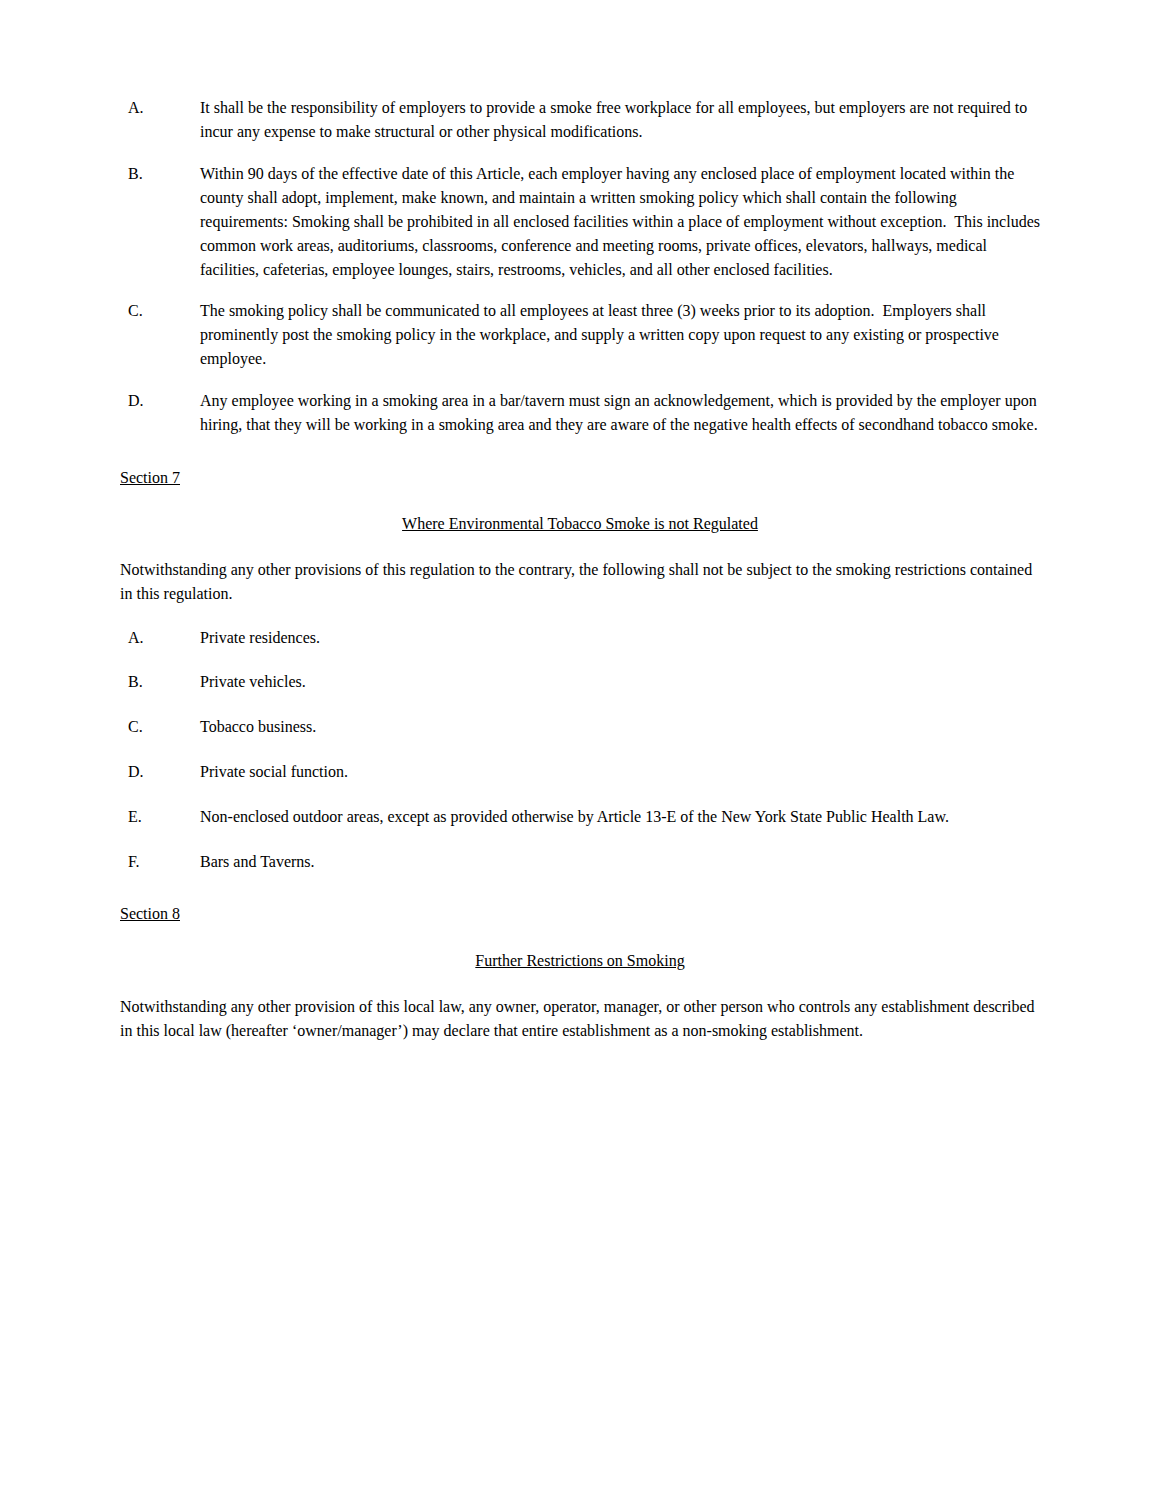A.
It shall be the responsibility of employers to provide a smoke free workplace for all employees, but employers are not required to incur any expense to make structural or other physical modifications.
B.
Within 90 days of the effective date of this Article, each employer having any enclosed place of employment located within the county shall adopt, implement, make known, and maintain a written smoking policy which shall contain the following requirements: Smoking shall be prohibited in all enclosed facilities within a place of employment without exception. This includes common work areas, auditoriums, classrooms, conference and meeting rooms, private offices, elevators, hallways, medical facilities, cafeterias, employee lounges, stairs, restrooms, vehicles, and all other enclosed facilities.
C.
The smoking policy shall be communicated to all employees at least three (3) weeks prior to its adoption. Employers shall prominently post the smoking policy in the workplace, and supply a written copy upon request to any existing or prospective employee.
D.
Any employee working in a smoking area in a bar/tavern must sign an acknowledgement, which is provided by the employer upon hiring, that they will be working in a smoking area and they are aware of the negative health effects of secondhand tobacco smoke.
Section 7
Where Environmental Tobacco Smoke is not Regulated
Notwithstanding any other provisions of this regulation to the contrary, the following shall not be subject to the smoking restrictions contained in this regulation.
A.
Private residences.
B.
Private vehicles.
C.
Tobacco business.
D.
Private social function.
E.
Non-enclosed outdoor areas, except as provided otherwise by Article 13-E of the New York State Public Health Law.
F.
Bars and Taverns.
Section 8
Further Restrictions on Smoking
Notwithstanding any other provision of this local law, any owner, operator, manager, or other person who controls any establishment described in this local law (hereafter ‘owner/manager’) may declare that entire establishment as a non-smoking establishment.